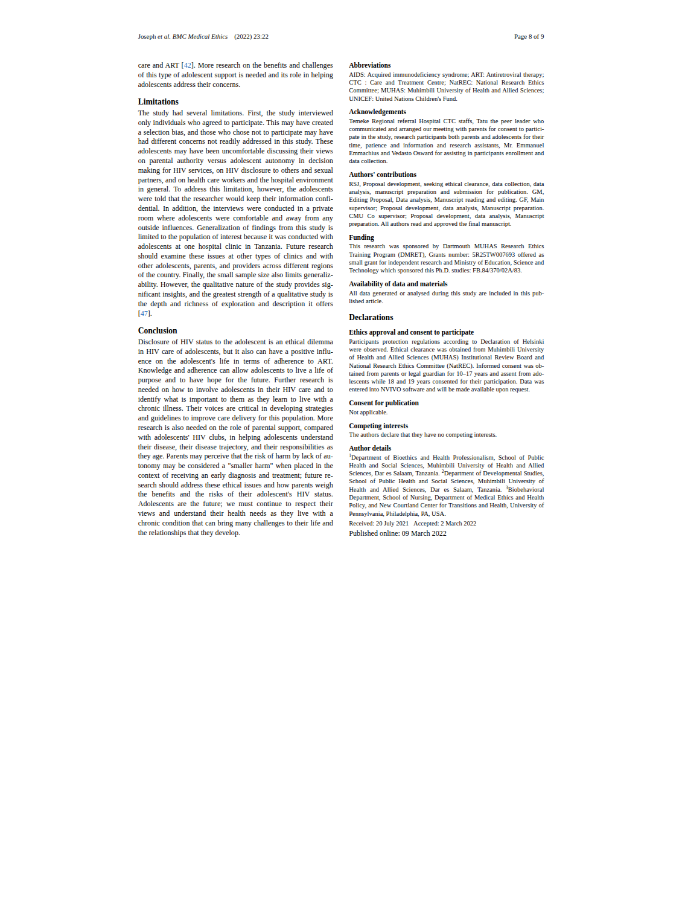Joseph et al. BMC Medical Ethics (2022) 23:22
Page 8 of 9
care and ART [42]. More research on the benefits and challenges of this type of adolescent support is needed and its role in helping adolescents address their concerns.
Limitations
The study had several limitations. First, the study interviewed only individuals who agreed to participate. This may have created a selection bias, and those who chose not to participate may have had different concerns not readily addressed in this study. These adolescents may have been uncomfortable discussing their views on parental authority versus adolescent autonomy in decision making for HIV services, on HIV disclosure to others and sexual partners, and on health care workers and the hospital environment in general. To address this limitation, however, the adolescents were told that the researcher would keep their information confidential. In addition, the interviews were conducted in a private room where adolescents were comfortable and away from any outside influences. Generalization of findings from this study is limited to the population of interest because it was conducted with adolescents at one hospital clinic in Tanzania. Future research should examine these issues at other types of clinics and with other adolescents, parents, and providers across different regions of the country. Finally, the small sample size also limits generalizability. However, the qualitative nature of the study provides significant insights, and the greatest strength of a qualitative study is the depth and richness of exploration and description it offers [47].
Conclusion
Disclosure of HIV status to the adolescent is an ethical dilemma in HIV care of adolescents, but it also can have a positive influence on the adolescent's life in terms of adherence to ART. Knowledge and adherence can allow adolescents to live a life of purpose and to have hope for the future. Further research is needed on how to involve adolescents in their HIV care and to identify what is important to them as they learn to live with a chronic illness. Their voices are critical in developing strategies and guidelines to improve care delivery for this population. More research is also needed on the role of parental support, compared with adolescents' HIV clubs, in helping adolescents understand their disease, their disease trajectory, and their responsibilities as they age. Parents may perceive that the risk of harm by lack of autonomy may be considered a "smaller harm" when placed in the context of receiving an early diagnosis and treatment; future research should address these ethical issues and how parents weigh the benefits and the risks of their adolescent's HIV status. Adolescents are the future; we must continue to respect their views and understand their health needs as they live with a chronic condition that can bring many challenges to their life and the relationships that they develop.
Abbreviations
AIDS: Acquired immunodeficiency syndrome; ART: Antiretroviral therapy; CTC : Care and Treatment Centre; NatREC: National Research Ethics Committee; MUHAS: Muhimbili University of Health and Allied Sciences; UNICEF: United Nations Children's Fund.
Acknowledgements
Temeke Regional referral Hospital CTC staffs, Tatu the peer leader who communicated and arranged our meeting with parents for consent to participate in the study, research participants both parents and adolescents for their time, patience and information and research assistants, Mr. Emmanuel Emmachius and Vedasto Osward for assisting in participants enrollment and data collection.
Authors' contributions
RSJ, Proposal development, seeking ethical clearance, data collection, data analysis, manuscript preparation and submission for publication. GM, Editing Proposal, Data analysis, Manuscript reading and editing. GF, Main supervisor; Proposal development, data analysis, Manuscript preparation. CMU Co supervisor; Proposal development, data analysis, Manuscript preparation. All authors read and approved the final manuscript.
Funding
This research was sponsored by Dartmouth MUHAS Research Ethics Training Program (DMRET), Grants number: 5R25TW007693 offered as small grant for independent research and Ministry of Education, Science and Technology which sponsored this Ph.D. studies: FB.84/370/02A/83.
Availability of data and materials
All data generated or analysed during this study are included in this published article.
Declarations
Ethics approval and consent to participate
Participants protection regulations according to Declaration of Helsinki were observed. Ethical clearance was obtained from Muhimbili University of Health and Allied Sciences (MUHAS) Institutional Review Board and National Research Ethics Committee (NatREC). Informed consent was obtained from parents or legal guardian for 10–17 years and assent from adolescents while 18 and 19 years consented for their participation. Data was entered into NVIVO software and will be made available upon request.
Consent for publication
Not applicable.
Competing interests
The authors declare that they have no competing interests.
Author details
1Department of Bioethics and Health Professionalism, School of Public Health and Social Sciences, Muhimbili University of Health and Allied Sciences, Dar es Salaam, Tanzania. 2Department of Developmental Studies, School of Public Health and Social Sciences, Muhimbili University of Health and Allied Sciences, Dar es Salaam, Tanzania. 3Biobehavioral Department, School of Nursing, Department of Medical Ethics and Health Policy, and New Courtland Center for Transitions and Health, University of Pennsylvania, Philadelphia, PA, USA.
Received: 20 July 2021 Accepted: 2 March 2022
Published online: 09 March 2022